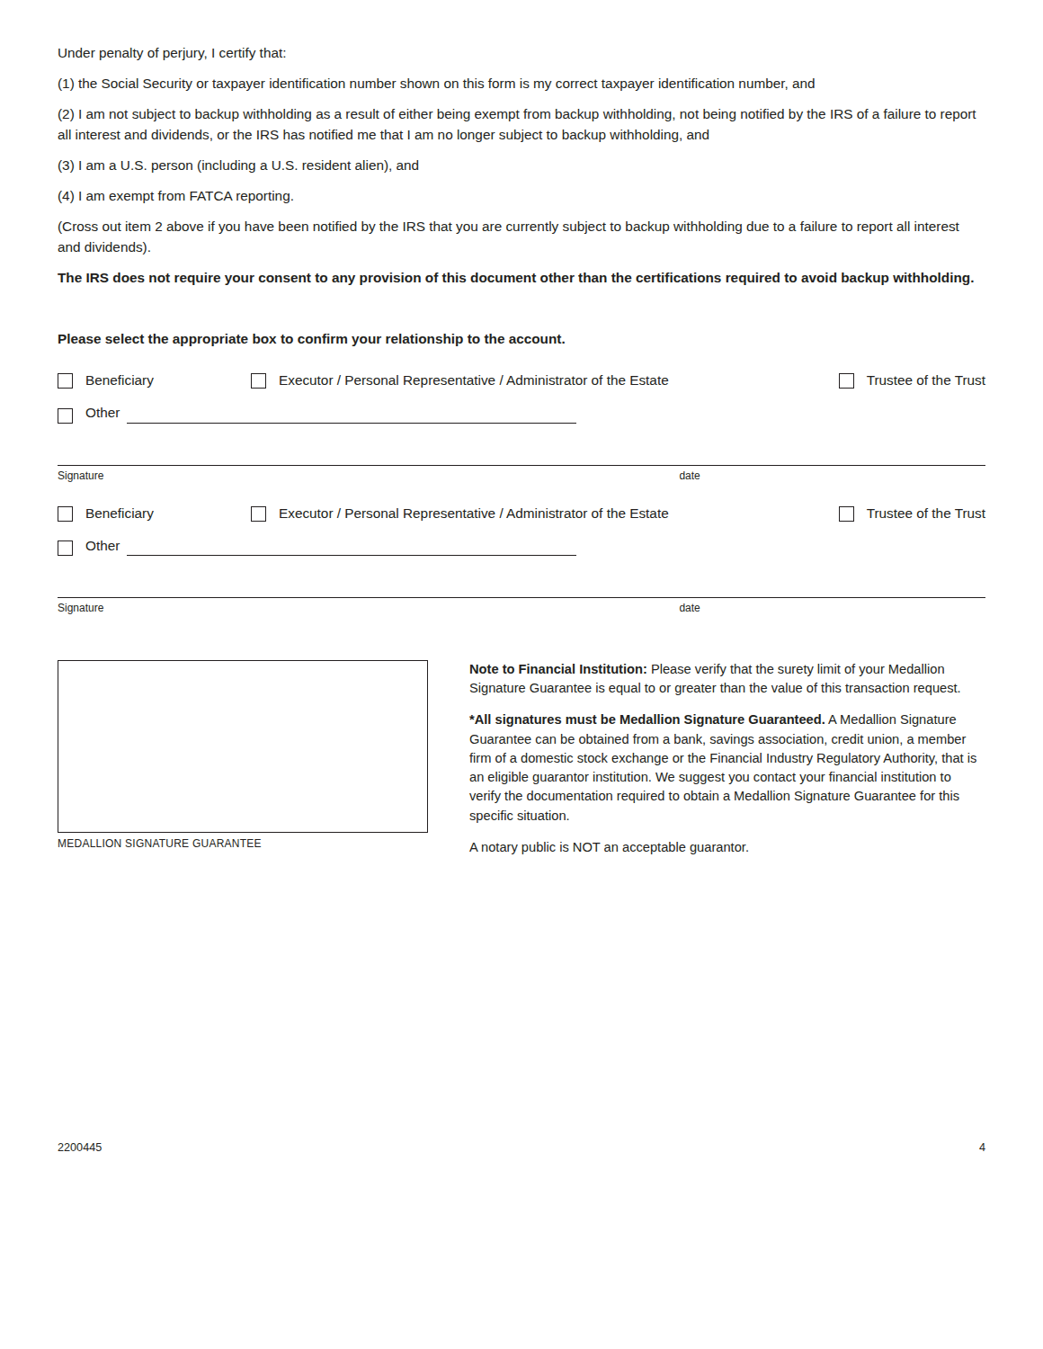Under penalty of perjury, I certify that:
(1) the Social Security or taxpayer identification number shown on this form is my correct taxpayer identification number, and
(2) I am not subject to backup withholding as a result of either being exempt from backup withholding, not being notified by the IRS of a failure to report all interest and dividends, or the IRS has notified me that I am no longer subject to backup withholding, and
(3) I am a U.S. person (including a U.S. resident alien), and
(4) I am exempt from FATCA reporting.
(Cross out item 2 above if you have been notified by the IRS that you are currently subject to backup withholding due to a failure to report all interest and dividends).
The IRS does not require your consent to any provision of this document other than the certifications required to avoid backup withholding.
Please select the appropriate box to confirm your relationship to the account.
Beneficiary
Executor / Personal Representative / Administrator of the Estate
Trustee of the Trust
Other
Signature date
Beneficiary
Executor / Personal Representative / Administrator of the Estate
Trustee of the Trust
Other
Signature date
MEDALLION SIGNATURE GUARANTEE
Note to Financial Institution: Please verify that the surety limit of your Medallion Signature Guarantee is equal to or greater than the value of this transaction request.
*All signatures must be Medallion Signature Guaranteed. A Medallion Signature Guarantee can be obtained from a bank, savings association, credit union, a member firm of a domestic stock exchange or the Financial Industry Regulatory Authority, that is an eligible guarantor institution. We suggest you contact your financial institution to verify the documentation required to obtain a Medallion Signature Guarantee for this specific situation.
A notary public is NOT an acceptable guarantor.
2200445 4